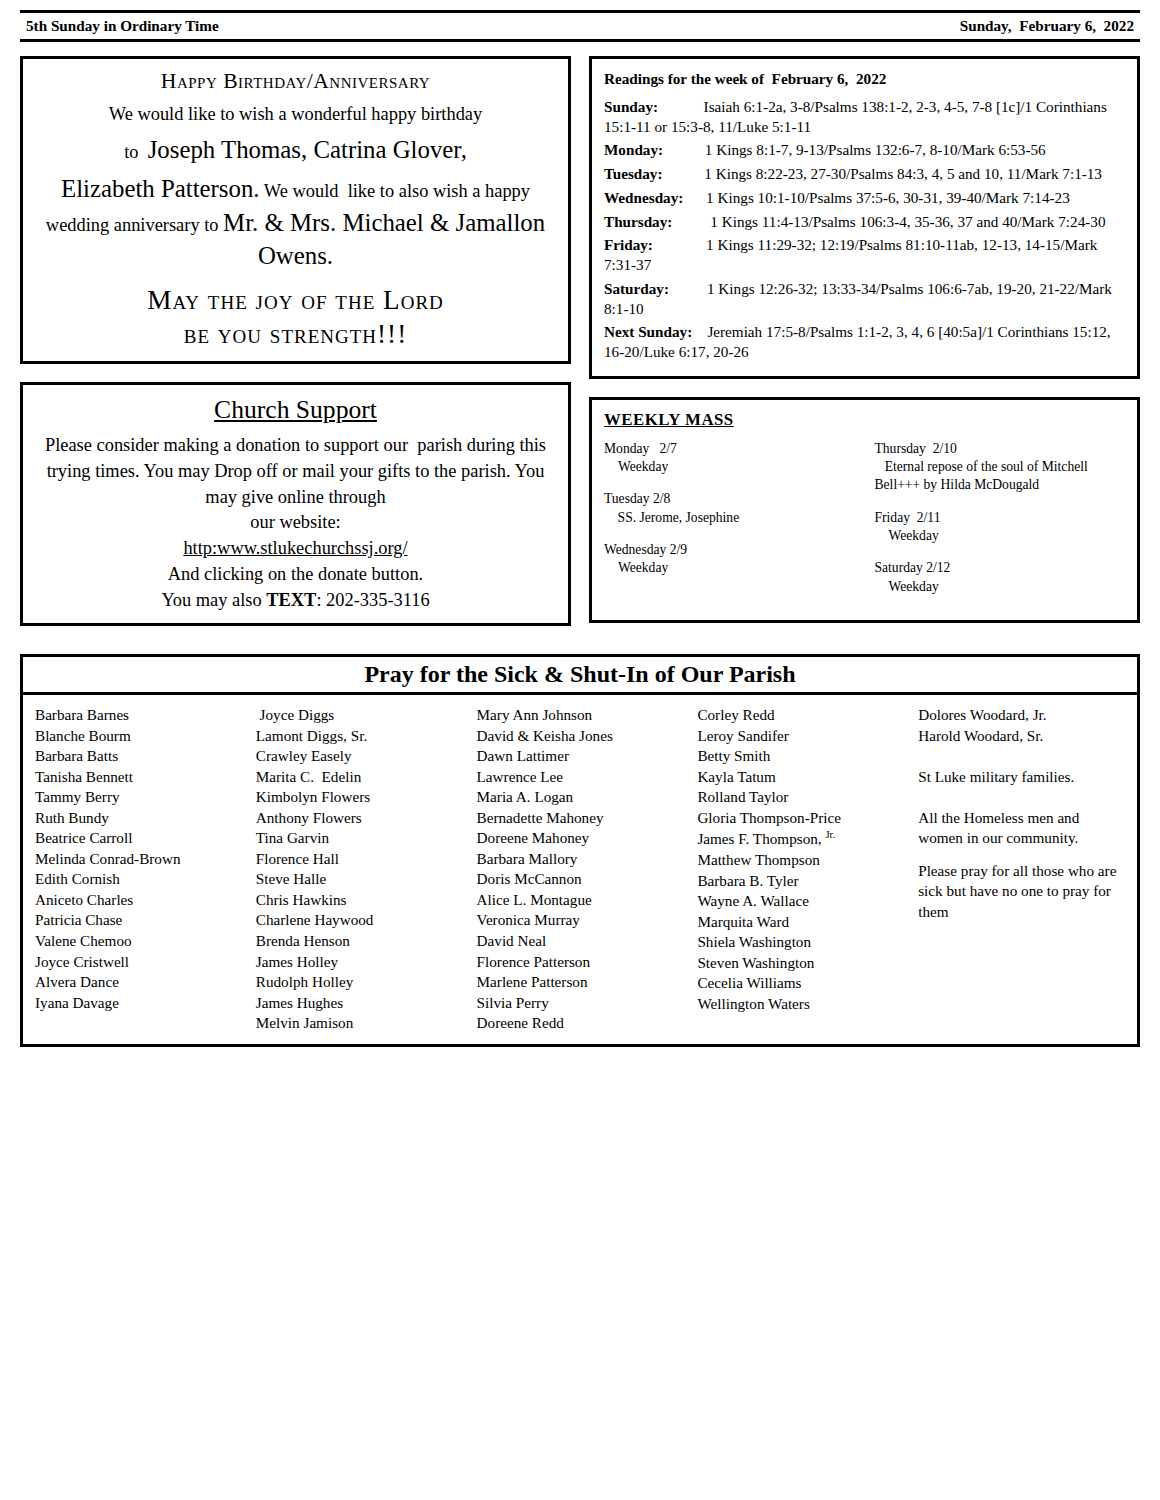5th Sunday in Ordinary Time Sunday, February 6, 2022
Happy Birthday/Anniversary
We would like to wish a wonderful happy birthday
to Joseph Thomas, Catrina Glover,
Elizabeth Patterson. We would like to also wish a happy wedding anniversary to Mr. & Mrs. Michael & Jamallon Owens.
May the joy of the Lord
be you strength!!!
Church Support
Please consider making a donation to support our parish during this trying times. You may Drop off or mail your gifts to the parish. You may give online through
our website:
http:www.stlukechurchssj.org/
And clicking on the donate button.
You may also TEXT: 202-335-3116
Readings for the week of February 6, 2022
Sunday: Isaiah 6:1-2a, 3-8/Psalms 138:1-2, 2-3, 4-5, 7-8 [1c]/1 Corinthians 15:1-11 or 15:3-8, 11/Luke 5:1-11
Monday: 1 Kings 8:1-7, 9-13/Psalms 132:6-7, 8-10/Mark 6:53-56
Tuesday: 1 Kings 8:22-23, 27-30/Psalms 84:3, 4, 5 and 10, 11/Mark 7:1-13
Wednesday: 1 Kings 10:1-10/Psalms 37:5-6, 30-31, 39-40/Mark 7:14-23
Thursday: 1 Kings 11:4-13/Psalms 106:3-4, 35-36, 37 and 40/Mark 7:24-30
Friday: 1 Kings 11:29-32; 12:19/Psalms 81:10-11ab, 12-13, 14-15/Mark 7:31-37
Saturday: 1 Kings 12:26-32; 13:33-34/Psalms 106:6-7ab, 19-20, 21-22/Mark 8:1-10
Next Sunday: Jeremiah 17:5-8/Psalms 1:1-2, 3, 4, 6 [40:5a]/1 Corinthians 15:12, 16-20/Luke 6:17, 20-26
WEEKLY MASS
Monday 2/7
Weekday
Tuesday 2/8
SS. Jerome, Josephine
Wednesday 2/9
Weekday
Thursday 2/10
Eternal repose of the soul of Mitchell Bell+++ by Hilda McDougald
Friday 2/11
Weekday
Saturday 2/12
Weekday
Pray for the Sick & Shut-In of Our Parish
Barbara Barnes
Blanche Bourm
Barbara Batts
Tanisha Bennett
Tammy Berry
Ruth Bundy
Beatrice Carroll
Melinda Conrad-Brown
Edith Cornish
Aniceto Charles
Patricia Chase
Valene Chemoo
Joyce Cristwell
Alvera Dance
Iyana Davage
Joyce Diggs
Lamont Diggs, Sr.
Crawley Easely
Marita C. Edelin
Kimbolyn Flowers
Anthony Flowers
Tina Garvin
Florence Hall
Steve Halle
Chris Hawkins
Charlene Haywood
Brenda Henson
James Holley
Rudolph Holley
James Hughes
Melvin Jamison
Mary Ann Johnson
David & Keisha Jones
Dawn Lattimer
Lawrence Lee
Maria A. Logan
Bernadette Mahoney
Doreene Mahoney
Barbara Mallory
Doris McCannon
Alice L. Montague
Veronica Murray
David Neal
Florence Patterson
Marlene Patterson
Silvia Perry
Doreene Redd
Corley Redd
Leroy Sandifer
Betty Smith
Kayla Tatum
Rolland Taylor
Gloria Thompson-Price
James F. Thompson, Jr.
Matthew Thompson
Barbara B. Tyler
Wayne A. Wallace
Marquita Ward
Shiela Washington
Steven Washington
Cecelia Williams
Wellington Waters
Dolores Woodard, Jr.
Harold Woodard, Sr.
St Luke military families.
All the Homeless men and women in our community.
Please pray for all those who are sick but have no one to pray for them